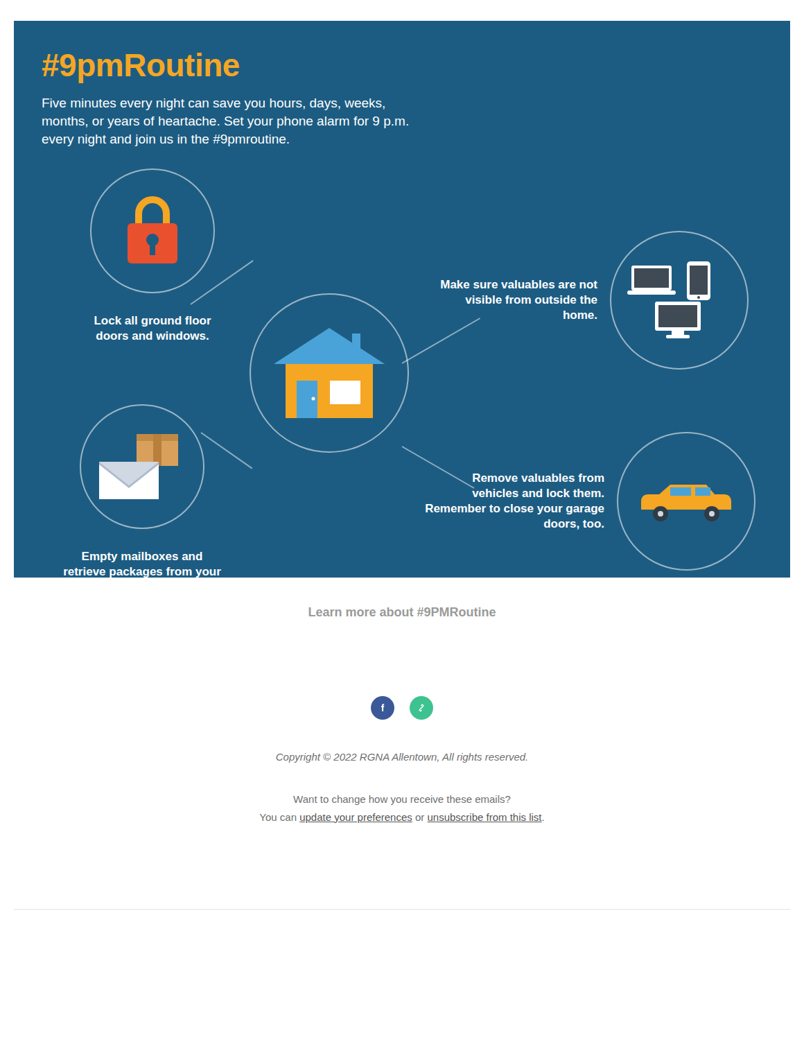#9pmRoutine
Five minutes every night can save you hours, days, weeks, months, or years of heartache. Set your phone alarm for 9 p.m. every night and join us in the #9pmroutine.
Lock all ground floor doors and windows.
Make sure valuables are not visible from outside the home.
Empty mailboxes and retrieve packages from your porch.
Remove valuables from vehicles and lock them. Remember to close your garage doors, too.
Learn more about #9PMRoutine
Copyright © 2022 RGNA Allentown, All rights reserved.
Want to change how you receive these emails?
You can update your preferences or unsubscribe from this list.